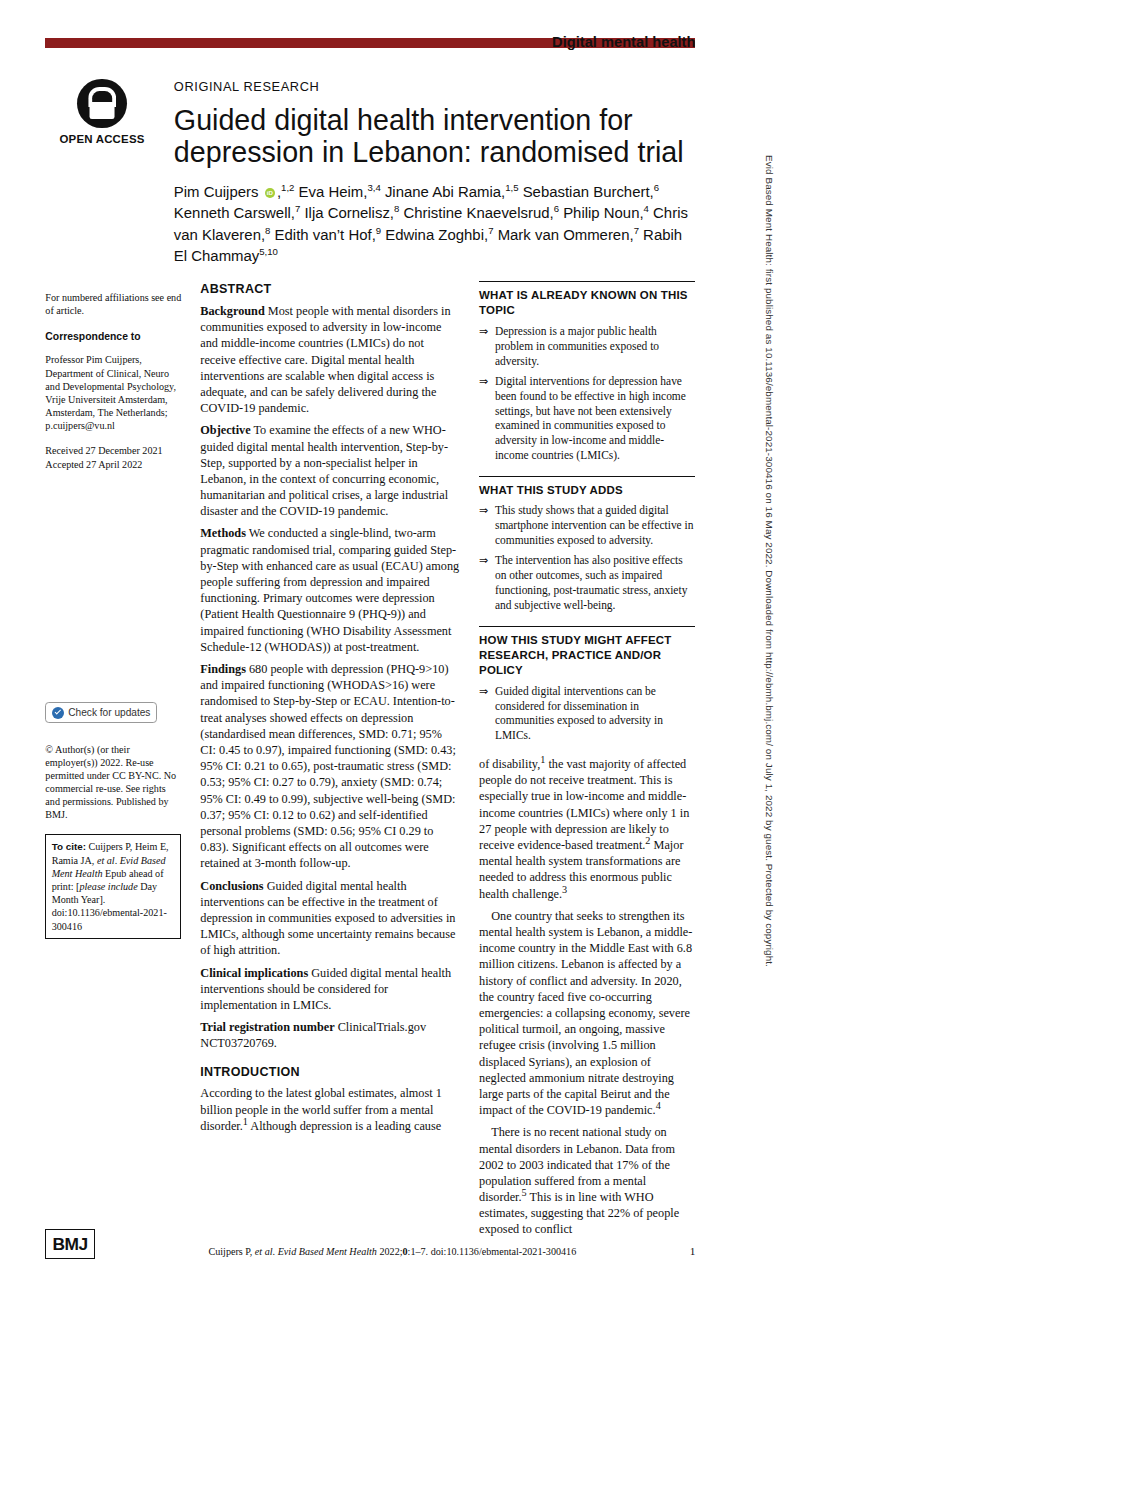Evid Based Ment Health: first published as 10.1136/ebmental-2021-300416 on 16 May 2022. Downloaded from http://ebmh.bmj.com/ on July 1, 2022 by guest. Protected by copyright.
Digital mental health
OPEN ACCESS
ORIGINAL RESEARCH
Guided digital health intervention for depression in Lebanon: randomised trial
Pim Cuijpers ,1,2 Eva Heim,3,4 Jinane Abi Ramia,1,5 Sebastian Burchert,6 Kenneth Carswell,7 Ilja Cornelisz,8 Christine Knaevelsrud,6 Philip Noun,4 Chris van Klaveren,8 Edith van’t Hof,9 Edwina Zoghbi,7 Mark van Ommeren,7 Rabih El Chammay5,10
For numbered affiliations see end of article.
Correspondence to
Professor Pim Cuijpers, Department of Clinical, Neuro and Developmental Psychology, Vrije Universiteit Amsterdam, Amsterdam, The Netherlands; p.cuijpers@vu.nl
Received 27 December 2021
Accepted 27 April 2022
Check for updates
© Author(s) (or their employer(s)) 2022. Re-use permitted under CC BY-NC. No commercial re-use. See rights and permissions. Published by BMJ.
To cite: Cuijpers P, Heim E, Ramia JA, et al. Evid Based Ment Health Epub ahead of print: [please include Day Month Year]. doi:10.1136/ebmental-2021-300416
ABSTRACT
Background Most people with mental disorders in communities exposed to adversity in low-income and middle-income countries (LMICs) do not receive effective care. Digital mental health interventions are scalable when digital access is adequate, and can be safely delivered during the COVID-19 pandemic.
Objective To examine the effects of a new WHO-guided digital mental health intervention, Step-by-Step, supported by a non-specialist helper in Lebanon, in the context of concurring economic, humanitarian and political crises, a large industrial disaster and the COVID-19 pandemic.
Methods We conducted a single-blind, two-arm pragmatic randomised trial, comparing guided Step-by-Step with enhanced care as usual (ECAU) among people suffering from depression and impaired functioning. Primary outcomes were depression (Patient Health Questionnaire 9 (PHQ-9)) and impaired functioning (WHO Disability Assessment Schedule-12 (WHODAS)) at post-treatment.
Findings 680 people with depression (PHQ-9>10) and impaired functioning (WHODAS>16) were randomised to Step-by-Step or ECAU. Intention-to-treat analyses showed effects on depression (standardised mean differences, SMD: 0.71; 95% CI: 0.45 to 0.97), impaired functioning (SMD: 0.43; 95% CI: 0.21 to 0.65), post-traumatic stress (SMD: 0.53; 95% CI: 0.27 to 0.79), anxiety (SMD: 0.74; 95% CI: 0.49 to 0.99), subjective well-being (SMD: 0.37; 95% CI: 0.12 to 0.62) and self-identified personal problems (SMD: 0.56; 95% CI 0.29 to 0.83). Significant effects on all outcomes were retained at 3-month follow-up.
Conclusions Guided digital mental health interventions can be effective in the treatment of depression in communities exposed to adversities in LMICs, although some uncertainty remains because of high attrition.
Clinical implications Guided digital mental health interventions should be considered for implementation in LMICs.
Trial registration number ClinicalTrials.gov NCT03720769.
INTRODUCTION
According to the latest global estimates, almost 1 billion people in the world suffer from a mental disorder.1 Although depression is a leading cause
WHAT IS ALREADY KNOWN ON THIS TOPIC
Depression is a major public health problem in communities exposed to adversity.
Digital interventions for depression have been found to be effective in high income settings, but have not been extensively examined in communities exposed to adversity in low-income and middle-income countries (LMICs).
WHAT THIS STUDY ADDS
This study shows that a guided digital smartphone intervention can be effective in communities exposed to adversity.
The intervention has also positive effects on other outcomes, such as impaired functioning, post-traumatic stress, anxiety and subjective well-being.
HOW THIS STUDY MIGHT AFFECT RESEARCH, PRACTICE AND/OR POLICY
Guided digital interventions can be considered for dissemination in communities exposed to adversity in LMICs.
of disability,1 the vast majority of affected people do not receive treatment. This is especially true in low-income and middle-income countries (LMICs) where only 1 in 27 people with depression are likely to receive evidence-based treatment.2 Major mental health system transformations are needed to address this enormous public health challenge.3
One country that seeks to strengthen its mental health system is Lebanon, a middle-income country in the Middle East with 6.8 million citizens. Lebanon is affected by a history of conflict and adversity. In 2020, the country faced five co-occurring emergencies: a collapsing economy, severe political turmoil, an ongoing, massive refugee crisis (involving 1.5 million displaced Syrians), an explosion of neglected ammonium nitrate destroying large parts of the capital Beirut and the impact of the COVID-19 pandemic.4
There is no recent national study on mental disorders in Lebanon. Data from 2002 to 2003 indicated that 17% of the population suffered from a mental disorder.5 This is in line with WHO estimates, suggesting that 22% of people exposed to conflict
BMJ
Cuijpers P, et al. Evid Based Ment Health 2022;0:1–7. doi:10.1136/ebmental-2021-300416
1